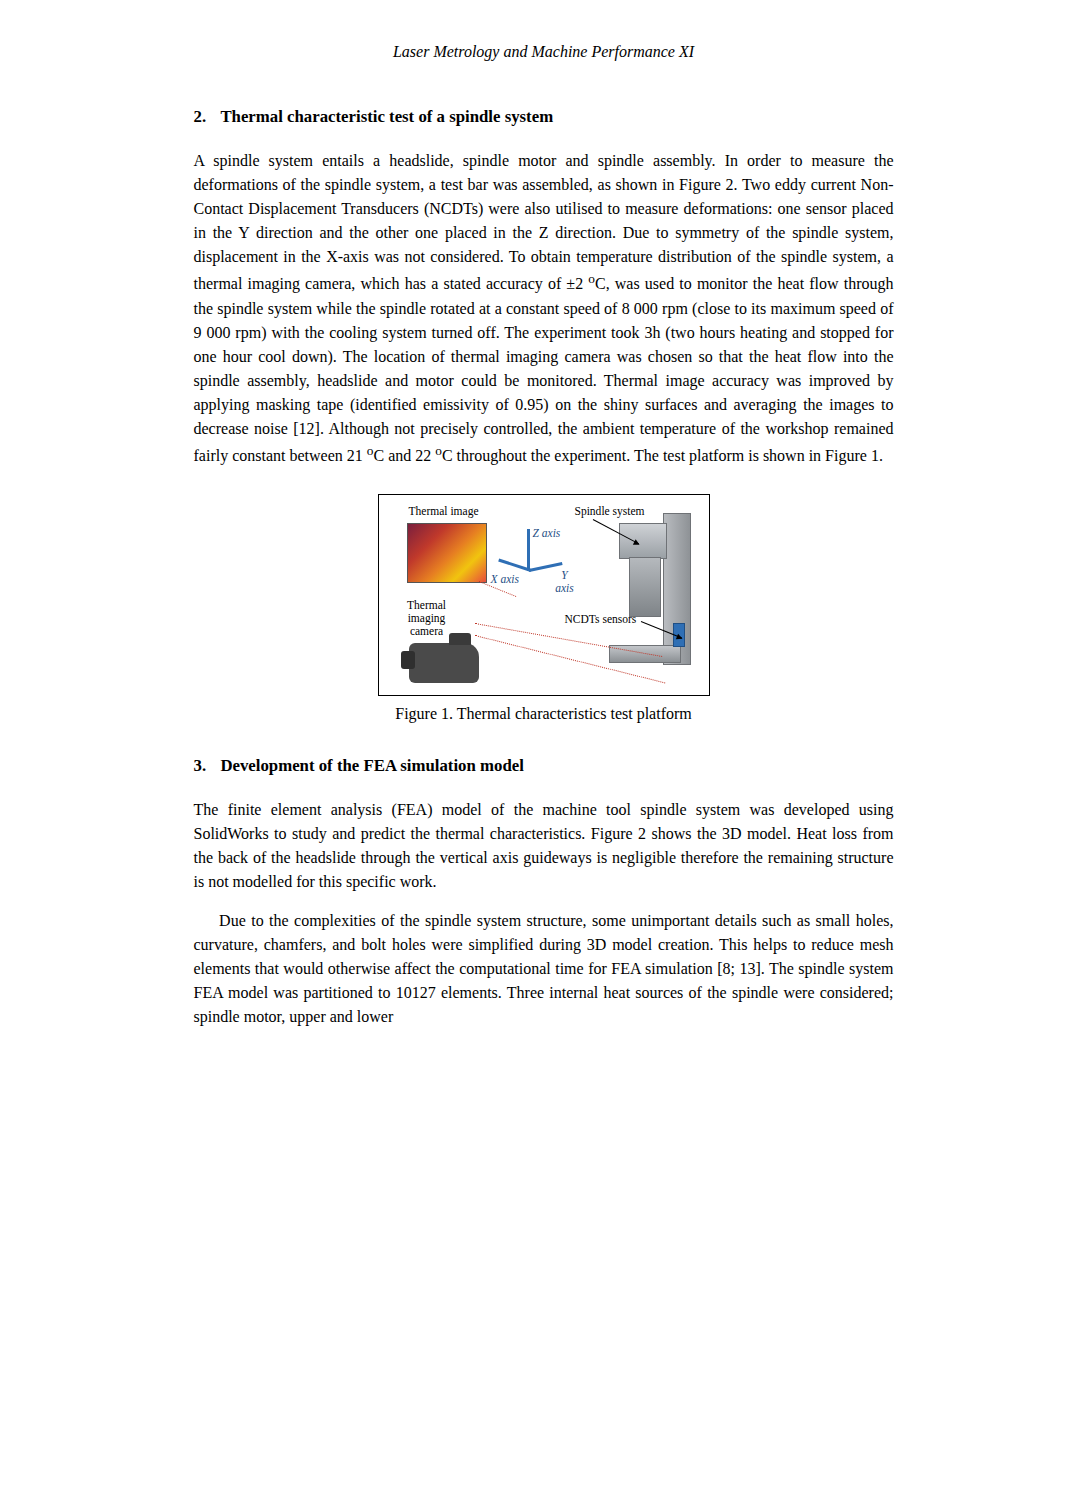Laser Metrology and Machine Performance XI
2. Thermal characteristic test of a spindle system
A spindle system entails a headslide, spindle motor and spindle assembly. In order to measure the deformations of the spindle system, a test bar was assembled, as shown in Figure 2. Two eddy current Non-Contact Displacement Transducers (NCDTs) were also utilised to measure deformations: one sensor placed in the Y direction and the other one placed in the Z direction. Due to symmetry of the spindle system, displacement in the X-axis was not considered. To obtain temperature distribution of the spindle system, a thermal imaging camera, which has a stated accuracy of ±2 oC, was used to monitor the heat flow through the spindle system while the spindle rotated at a constant speed of 8 000 rpm (close to its maximum speed of 9 000 rpm) with the cooling system turned off. The experiment took 3h (two hours heating and stopped for one hour cool down). The location of thermal imaging camera was chosen so that the heat flow into the spindle assembly, headslide and motor could be monitored. Thermal image accuracy was improved by applying masking tape (identified emissivity of 0.95) on the shiny surfaces and averaging the images to decrease noise [12]. Although not precisely controlled, the ambient temperature of the workshop remained fairly constant between 21 oC and 22 oC throughout the experiment. The test platform is shown in Figure 1.
Thermal image Thermal
imaging
camera
Z axis X axis Y axis
Spindle system
NCDTs sensors
Figure 1. Thermal characteristics test platform
3. Development of the FEA simulation model
The finite element analysis (FEA) model of the machine tool spindle system was developed using SolidWorks to study and predict the thermal characteristics. Figure 2 shows the 3D model. Heat loss from the back of the headslide through the vertical axis guideways is negligible therefore the remaining structure is not modelled for this specific work.
Due to the complexities of the spindle system structure, some unimportant details such as small holes, curvature, chamfers, and bolt holes were simplified during 3D model creation. This helps to reduce mesh elements that would otherwise affect the computational time for FEA simulation [8; 13]. The spindle system FEA model was partitioned to 10127 elements. Three internal heat sources of the spindle were considered; spindle motor, upper and lower